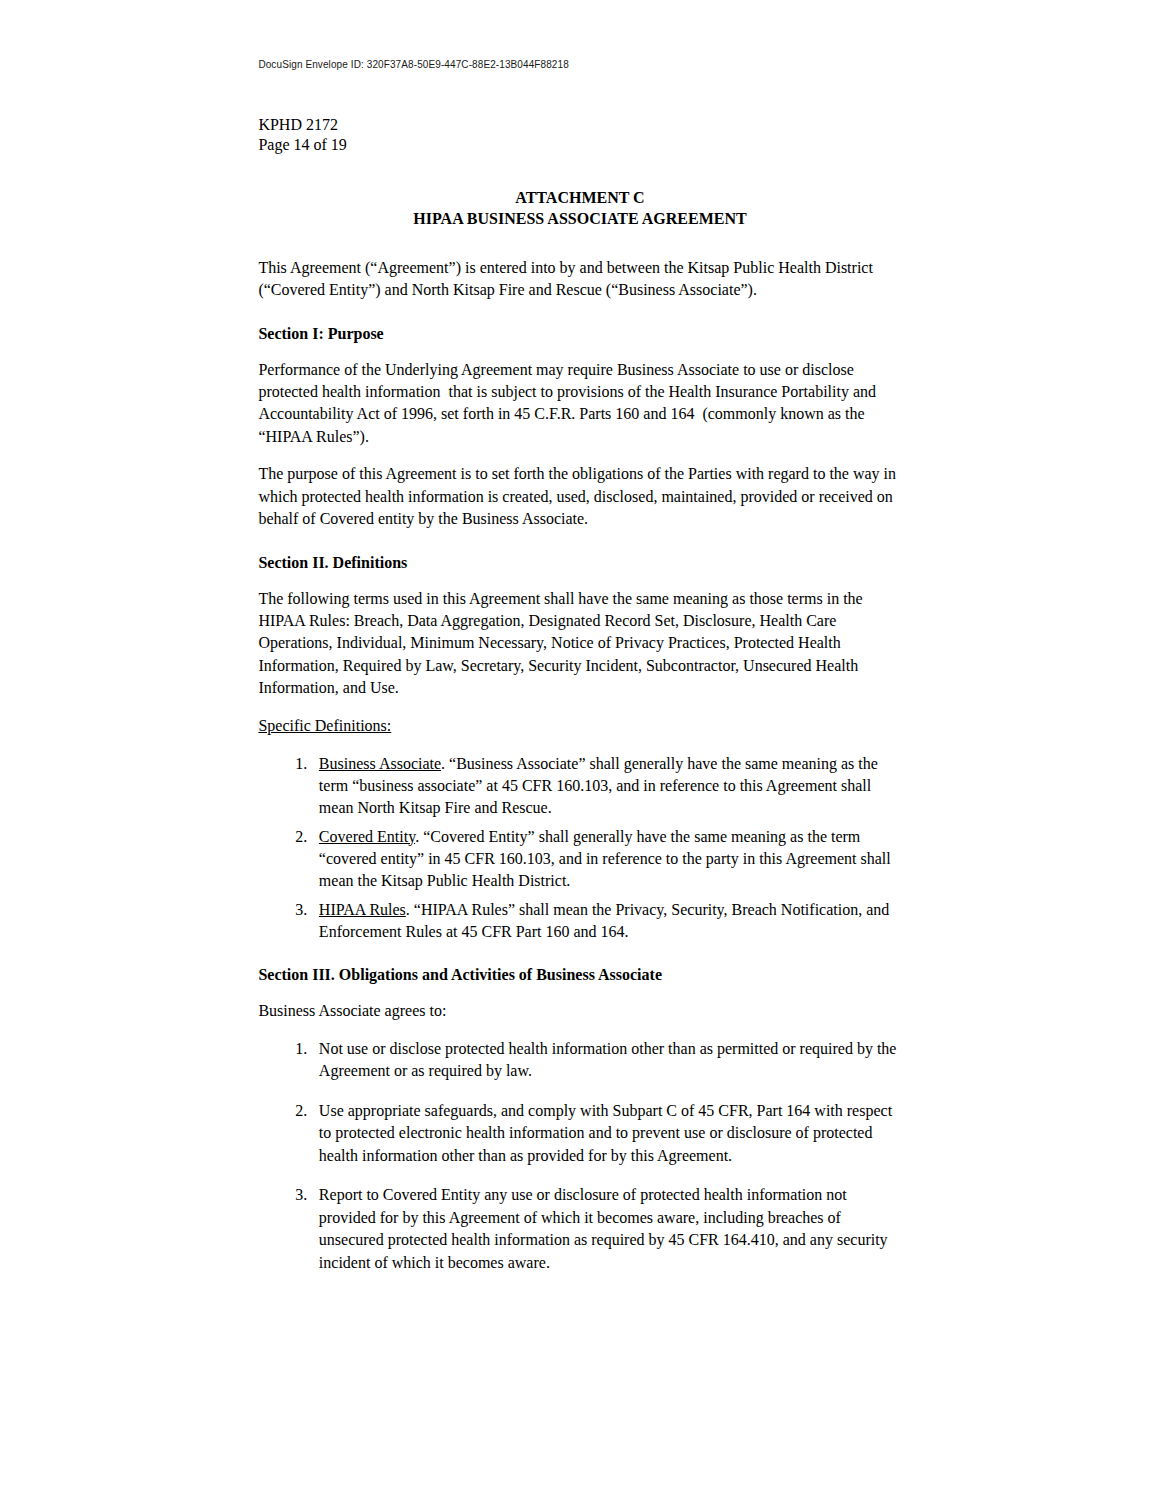DocuSign Envelope ID: 320F37A8-50E9-447C-88E2-13B044F88218
KPHD 2172
Page 14 of 19
ATTACHMENT C HIPAA BUSINESS ASSOCIATE AGREEMENT
This Agreement (“Agreement”) is entered into by and between the Kitsap Public Health District (“Covered Entity”) and North Kitsap Fire and Rescue (“Business Associate”).
Section I: Purpose
Performance of the Underlying Agreement may require Business Associate to use or disclose protected health information that is subject to provisions of the Health Insurance Portability and Accountability Act of 1996, set forth in 45 C.F.R. Parts 160 and 164 (commonly known as the “HIPAA Rules”).
The purpose of this Agreement is to set forth the obligations of the Parties with regard to the way in which protected health information is created, used, disclosed, maintained, provided or received on behalf of Covered entity by the Business Associate.
Section II. Definitions
The following terms used in this Agreement shall have the same meaning as those terms in the HIPAA Rules: Breach, Data Aggregation, Designated Record Set, Disclosure, Health Care Operations, Individual, Minimum Necessary, Notice of Privacy Practices, Protected Health Information, Required by Law, Secretary, Security Incident, Subcontractor, Unsecured Health Information, and Use.
Specific Definitions:
Business Associate. “Business Associate” shall generally have the same meaning as the term “business associate” at 45 CFR 160.103, and in reference to this Agreement shall mean North Kitsap Fire and Rescue.
Covered Entity. “Covered Entity” shall generally have the same meaning as the term “covered entity” in 45 CFR 160.103, and in reference to the party in this Agreement shall mean the Kitsap Public Health District.
HIPAA Rules. “HIPAA Rules” shall mean the Privacy, Security, Breach Notification, and Enforcement Rules at 45 CFR Part 160 and 164.
Section III. Obligations and Activities of Business Associate
Business Associate agrees to:
Not use or disclose protected health information other than as permitted or required by the Agreement or as required by law.
Use appropriate safeguards, and comply with Subpart C of 45 CFR, Part 164 with respect to protected electronic health information and to prevent use or disclosure of protected health information other than as provided for by this Agreement.
Report to Covered Entity any use or disclosure of protected health information not provided for by this Agreement of which it becomes aware, including breaches of unsecured protected health information as required by 45 CFR 164.410, and any security incident of which it becomes aware.